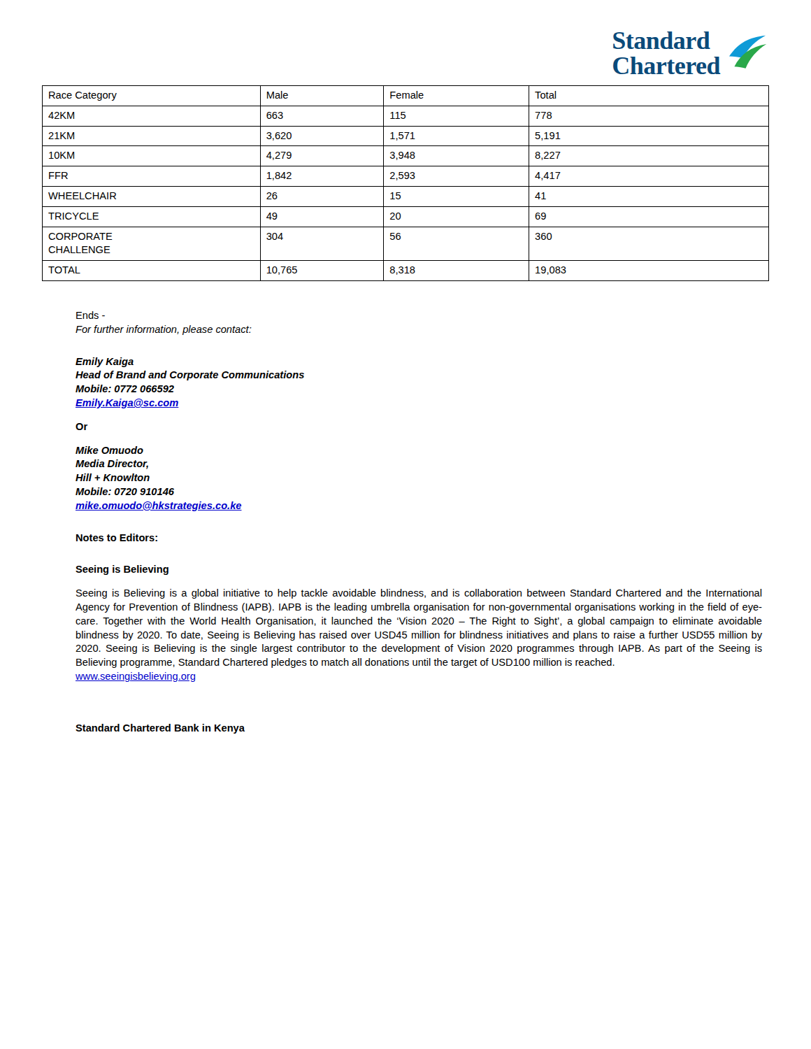Standard
Chartered
| Race Category | Male | Female | Total |
| 42KM | 663 | 115 | 778 |
| 21KM | 3,620 | 1,571 | 5,191 |
| 10KM | 4,279 | 3,948 | 8,227 |
| FFR | 1,842 | 2,593 | 4,417 |
| WHEELCHAIR | 26 | 15 | 41 |
| TRICYCLE | 49 | 20 | 69 |
| CORPORATE CHALLENGE | 304 | 56 | 360 |
| TOTAL | 10,765 | 8,318 | 19,083 |
Ends -
For further information, please contact:
Emily Kaiga
Head of Brand and Corporate Communications
Mobile: 0772 066592
Emily.Kaiga@sc.com
Or
Mike Omuodo
Media Director,
Hill + Knowlton
Mobile: 0720 910146
mike.omuodo@hkstrategies.co.ke
Notes to Editors:
Seeing is Believing
Seeing is Believing is a global initiative to help tackle avoidable blindness, and is collaboration between Standard Chartered and the International Agency for Prevention of Blindness (IAPB). IAPB is the leading umbrella organisation for non-governmental organisations working in the field of eye-care. Together with the World Health Organisation, it launched the ‘Vision 2020 – The Right to Sight’, a global campaign to eliminate avoidable blindness by 2020. To date, Seeing is Believing has raised over USD45 million for blindness initiatives and plans to raise a further USD55 million by 2020. Seeing is Believing is the single largest contributor to the development of Vision 2020 programmes through IAPB. As part of the Seeing is Believing programme, Standard Chartered pledges to match all donations until the target of USD100 million is reached.
www.seeingisbelieving.org
Standard Chartered Bank in Kenya